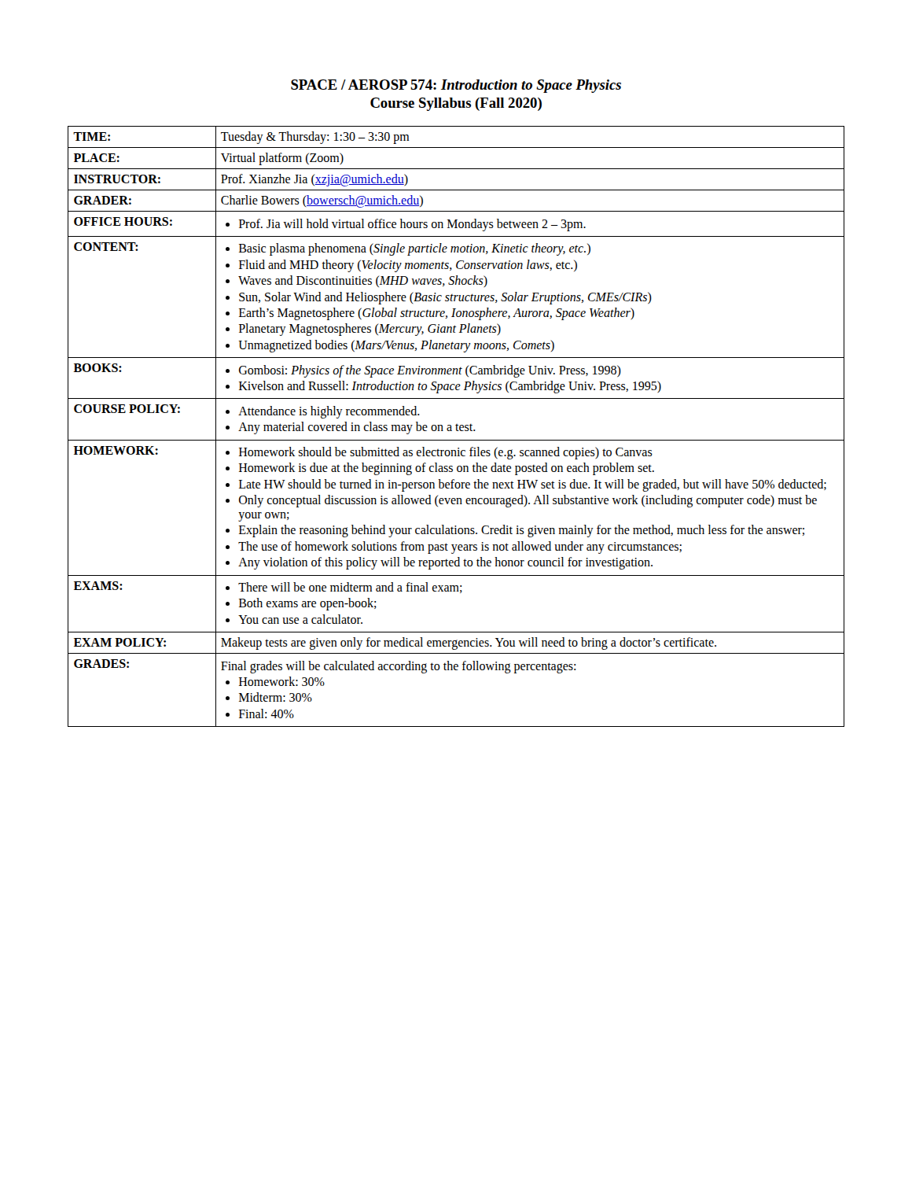SPACE / AEROSP 574: Introduction to Space Physics Course Syllabus (Fall 2020)
| TIME: | Tuesday & Thursday: 1:30 – 3:30 pm |
| PLACE: | Virtual platform (Zoom) |
| INSTRUCTOR: | Prof. Xianzhe Jia ( xzjia@umich.edu ) |
| GRADER: | Charlie Bowers ( bowersch@umich.edu ) |
| OFFICE HOURS: | Prof. Jia will hold virtual office hours on Mondays between 2 – 3pm. |
| CONTENT: | Basic plasma phenomena ( Single particle motion, Kinetic theory, etc. ) Fluid and MHD theory ( Velocity moments , Conservation laws , etc.) Waves and Discontinuities ( MHD waves, Shocks ) Sun, Solar Wind and Heliosphere ( Basic structures, Solar Eruptions, CMEs/CIRs ) Earth’s Magnetosphere ( Global structure, Ionosphere, Aurora, Space Weather ) Planetary Magnetospheres ( Mercury, Giant Planets ) Unmagnetized bodies ( Mars/Venus, Planetary moons, Comets ) |
| BOOKS: | Gombosi: Physics of the Space Environment (Cambridge Univ. Press, 1998) Kivelson and Russell: Introduction to Space Physics (Cambridge Univ. Press, 1995) |
| COURSE POLICY: | Attendance is highly recommended. Any material covered in class may be on a test. |
| HOMEWORK: | Homework should be submitted as electronic files (e.g. scanned copies) to Canvas Homework is due at the beginning of class on the date posted on each problem set. Late HW should be turned in in-person before the next HW set is due. It will be graded, but will have 50% deducted; Only conceptual discussion is allowed (even encouraged). All substantive work (including computer code) must be your own; Explain the reasoning behind your calculations. Credit is given mainly for the method, much less for the answer; The use of homework solutions from past years is not allowed under any circumstances; Any violation of this policy will be reported to the honor council for investigation. |
| EXAMS: | There will be one midterm and a final exam; Both exams are open-book; You can use a calculator. |
| EXAM POLICY: | Makeup tests are given only for medical emergencies. You will need to bring a doctor’s certificate. |
| GRADES: | Final grades will be calculated according to the following percentages: Homework: 30% Midterm: 30% Final: 40% |